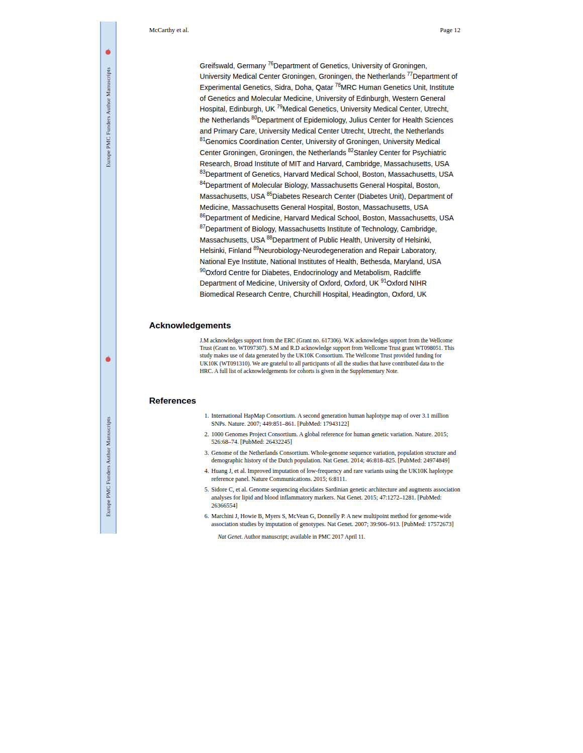Europe PMC Funders Author Manuscripts
Europe PMC Funders Author Manuscripts
McCarthy et al.
Page 12
Greifswald, Germany 76Department of Genetics, University of Groningen, University Medical Center Groningen, Groningen, the Netherlands 77Department of Experimental Genetics, Sidra, Doha, Qatar 78MRC Human Genetics Unit, Institute of Genetics and Molecular Medicine, University of Edinburgh, Western General Hospital, Edinburgh, UK 79Medical Genetics, University Medical Center, Utrecht, the Netherlands 80Department of Epidemiology, Julius Center for Health Sciences and Primary Care, University Medical Center Utrecht, Utrecht, the Netherlands 81Genomics Coordination Center, University of Groningen, University Medical Center Groningen, Groningen, the Netherlands 82Stanley Center for Psychiatric Research, Broad Institute of MIT and Harvard, Cambridge, Massachusetts, USA 83Department of Genetics, Harvard Medical School, Boston, Massachusetts, USA 84Department of Molecular Biology, Massachusetts General Hospital, Boston, Massachusetts, USA 85Diabetes Research Center (Diabetes Unit), Department of Medicine, Massachusetts General Hospital, Boston, Massachusetts, USA 86Department of Medicine, Harvard Medical School, Boston, Massachusetts, USA 87Department of Biology, Massachusetts Institute of Technology, Cambridge, Massachusetts, USA 88Department of Public Health, University of Helsinki, Helsinki, Finland 89Neurobiology-Neurodegeneration and Repair Laboratory, National Eye Institute, National Institutes of Health, Bethesda, Maryland, USA 90Oxford Centre for Diabetes, Endocrinology and Metabolism, Radcliffe Department of Medicine, University of Oxford, Oxford, UK 91Oxford NIHR Biomedical Research Centre, Churchill Hospital, Headington, Oxford, UK
Acknowledgements
J.M acknowledges support from the ERC (Grant no. 617306). W.K acknowledges support from the Wellcome Trust (Grant no. WT097307). S.M and R.D acknowledge support from Wellcome Trust grant WT098051. This study makes use of data generated by the UK10K Consortium. The Wellcome Trust provided funding for UK10K (WT091310). We are grateful to all participants of all the studies that have contributed data to the HRC. A full list of acknowledgements for cohorts is given in the Supplementary Note.
References
International HapMap Consortium. A second generation human haplotype map of over 3.1 million SNPs. Nature. 2007; 449:851–861. [PubMed: 17943122]
1000 Genomes Project Consortium. A global reference for human genetic variation. Nature. 2015; 526:68–74. [PubMed: 26432245]
Genome of the Netherlands Consortium. Whole-genome sequence variation, population structure and demographic history of the Dutch population. Nat Genet. 2014; 46:818–825. [PubMed: 24974849]
Huang J, et al. Improved imputation of low-frequency and rare variants using the UK10K haplotype reference panel. Nature Communications. 2015; 6:8111.
Sidore C, et al. Genome sequencing elucidates Sardinian genetic architecture and augments association analyses for lipid and blood inflammatory markers. Nat Genet. 2015; 47:1272–1281. [PubMed: 26366554]
Marchini J, Howie B, Myers S, McVean G, Donnelly P. A new multipoint method for genome-wide association studies by imputation of genotypes. Nat Genet. 2007; 39:906–913. [PubMed: 17572673]
Nat Genet. Author manuscript; available in PMC 2017 April 11.